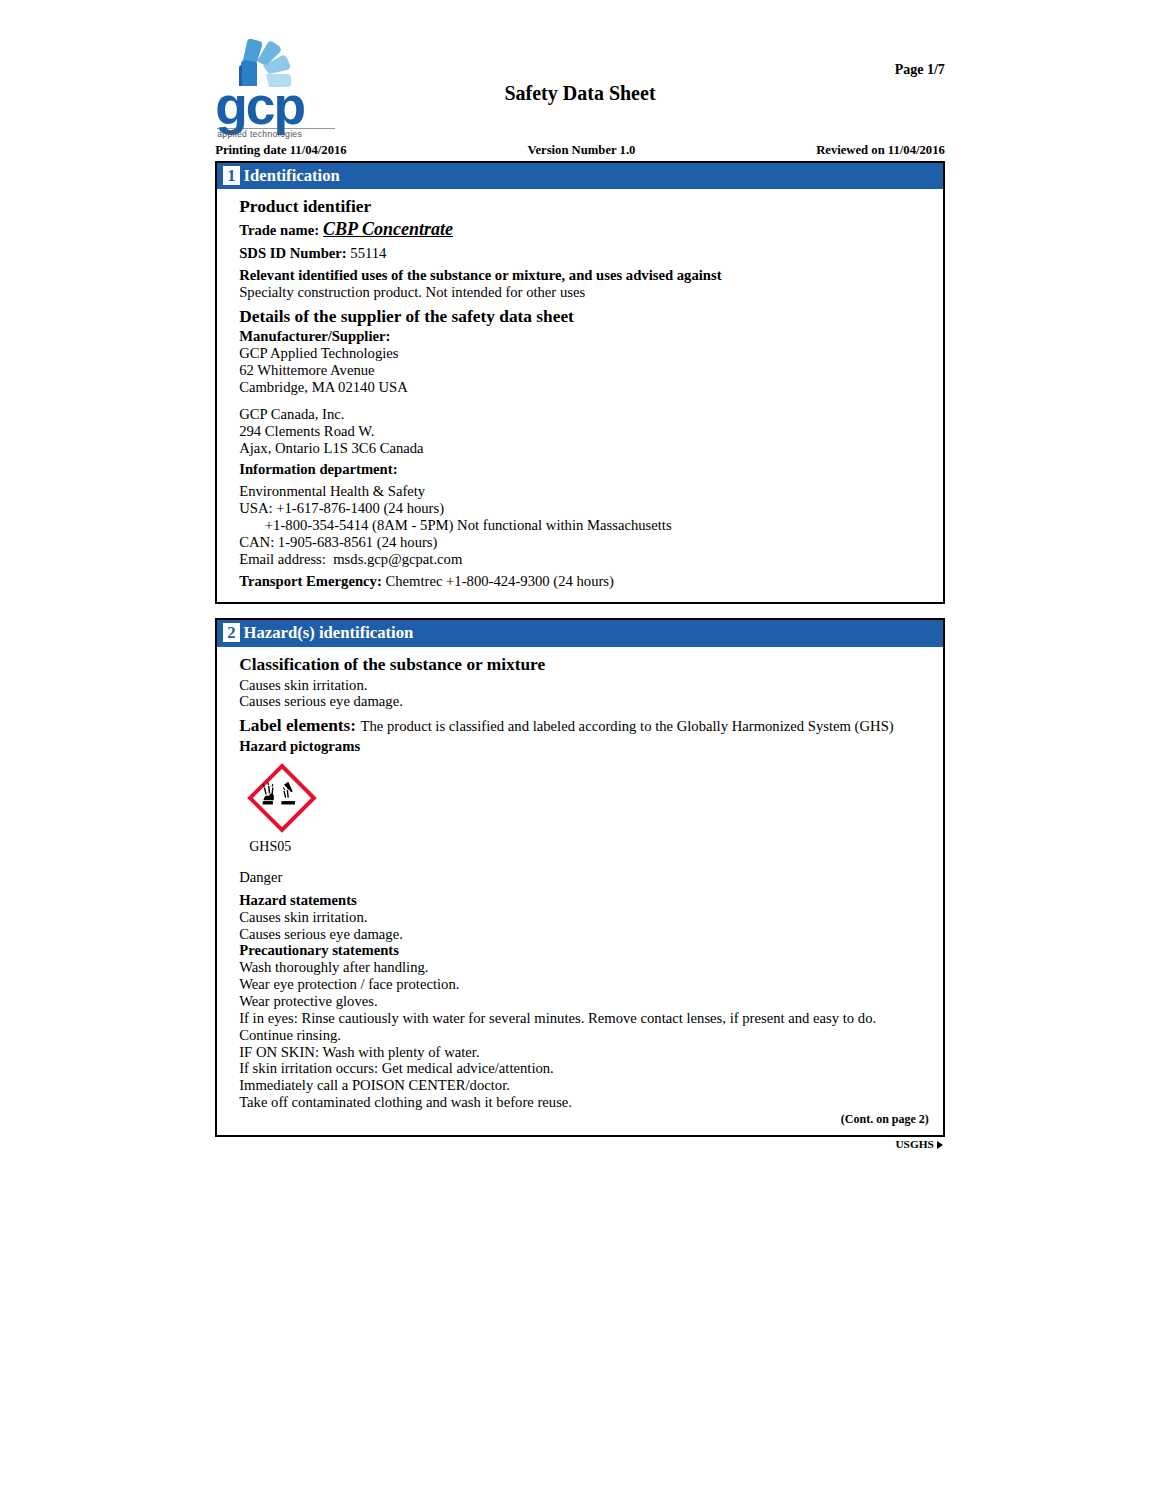gcp
applied technologies
Page 1/7
Safety Data Sheet
Printing date 11/04/2016 Version Number 1.0 Reviewed on 11/04/2016
1 Identification
Product identifier
Trade name:CBP Concentrate
SDS ID Number: 55114
Relevant identified uses of the substance or mixture, and uses advised against
Specialty construction product. Not intended for other uses
Details of the supplier of the safety data sheet
Manufacturer/Supplier:
GCP Applied Technologies
62 Whittemore Avenue
Cambridge, MA 02140 USA
GCP Canada, Inc.
294 Clements Road W.
Ajax, Ontario L1S 3C6 Canada
Information department:
Environmental Health & Safety
USA: +1-617-876-1400 (24 hours)
+1-800-354-5414 (8AM - 5PM) Not functional within Massachusetts
CAN: 1-905-683-8561 (24 hours)
Email address: msds.gcp@gcpat.com
Transport Emergency: Chemtrec +1-800-424-9300 (24 hours)
2 Hazard(s) identification
Classification of the substance or mixture
Causes skin irritation.
Causes serious eye damage.
Label elements: The product is classified and labeled according to the Globally Harmonized System (GHS)
Hazard pictograms
GHS05
Danger
Hazard statements
Causes skin irritation.
Causes serious eye damage.
Precautionary statements
Wash thoroughly after handling.
Wear eye protection / face protection.
Wear protective gloves.
If in eyes: Rinse cautiously with water for several minutes. Remove contact lenses, if present and easy to do. Continue rinsing.
IF ON SKIN: Wash with plenty of water.
If skin irritation occurs: Get medical advice/attention.
Immediately call a POISON CENTER/doctor.
Take off contaminated clothing and wash it before reuse.
(Cont. on page 2)
USGHS